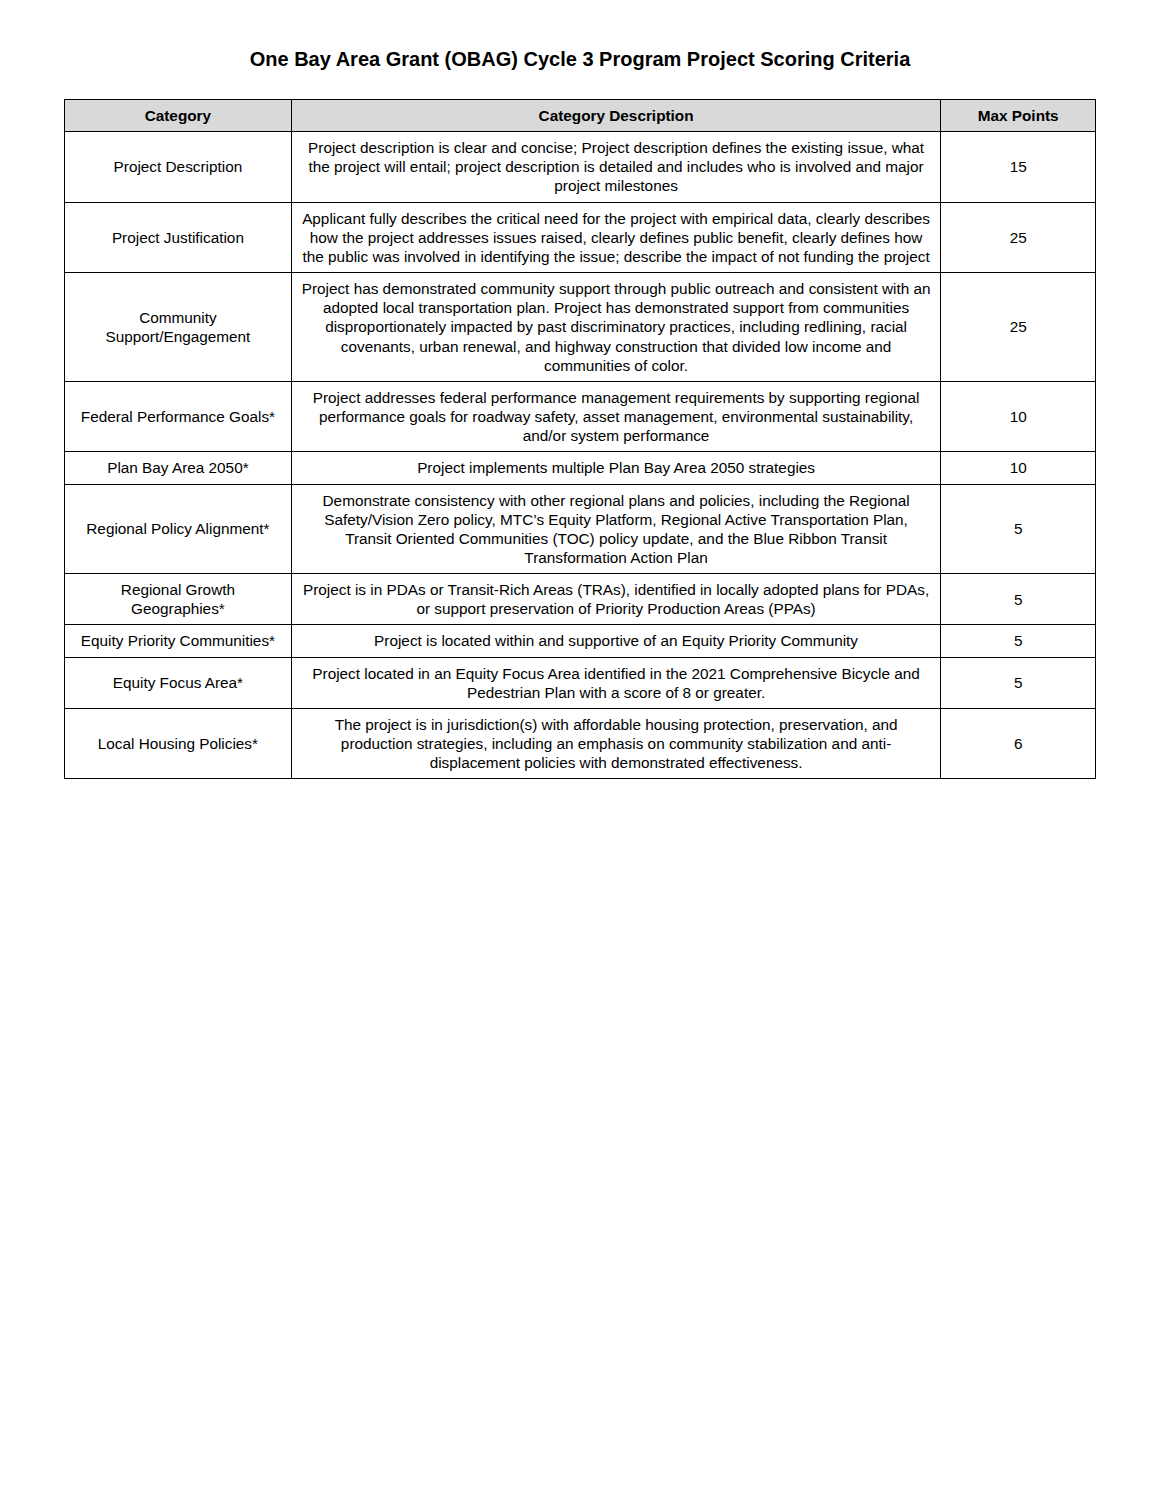One Bay Area Grant (OBAG) Cycle 3 Program Project Scoring Criteria
| Category | Category Description | Max Points |
| --- | --- | --- |
| Project Description | Project description is clear and concise; Project description defines the existing issue, what the project will entail; project description is detailed and includes who is involved and major project milestones | 15 |
| Project Justification | Applicant fully describes the critical need for the project with empirical data, clearly describes how the project addresses issues raised, clearly defines public benefit, clearly defines how the public was involved in identifying the issue; describe the impact of not funding the project | 25 |
| Community Support/Engagement | Project has demonstrated community support through public outreach and consistent with an adopted local transportation plan. Project has demonstrated support from communities disproportionately impacted by past discriminatory practices, including redlining, racial covenants, urban renewal, and highway construction that divided low income and communities of color. | 25 |
| Federal Performance Goals* | Project addresses federal performance management requirements by supporting regional performance goals for roadway safety, asset management, environmental sustainability, and/or system performance | 10 |
| Plan Bay Area 2050* | Project implements multiple Plan Bay Area 2050 strategies | 10 |
| Regional Policy Alignment* | Demonstrate consistency with other regional plans and policies, including the Regional Safety/Vision Zero policy, MTC’s Equity Platform, Regional Active Transportation Plan, Transit Oriented Communities (TOC) policy update, and the Blue Ribbon Transit Transformation Action Plan | 5 |
| Regional Growth Geographies* | Project is in PDAs or Transit-Rich Areas (TRAs), identified in locally adopted plans for PDAs, or support preservation of Priority Production Areas (PPAs) | 5 |
| Equity Priority Communities* | Project is located within and supportive of an Equity Priority Community | 5 |
| Equity Focus Area* | Project located in an Equity Focus Area identified in the 2021 Comprehensive Bicycle and Pedestrian Plan with a score of 8 or greater. | 5 |
| Local Housing Policies* | The project is in jurisdiction(s) with affordable housing protection, preservation, and production strategies, including an emphasis on community stabilization and anti-displacement policies with demonstrated effectiveness. | 6 |